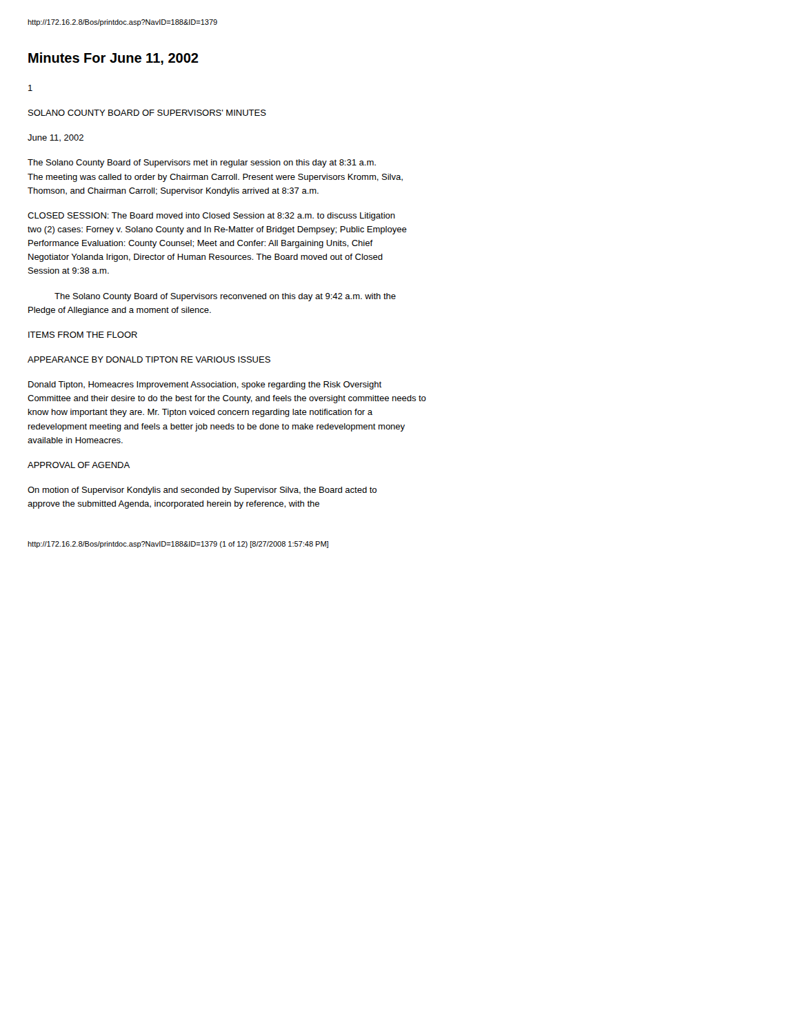http://172.16.2.8/Bos/printdoc.asp?NavID=188&ID=1379
Minutes For June 11, 2002
1
SOLANO COUNTY BOARD OF SUPERVISORS' MINUTES
June 11, 2002
The Solano County Board of Supervisors met in regular session on this day at 8:31 a.m.
The meeting was called to order by Chairman Carroll. Present were Supervisors Kromm, Silva,
Thomson, and Chairman Carroll; Supervisor Kondylis arrived at 8:37 a.m.
CLOSED SESSION: The Board moved into Closed Session at 8:32 a.m. to discuss Litigation
two (2) cases: Forney v. Solano County and In Re-Matter of Bridget Dempsey; Public Employee
Performance Evaluation: County Counsel; Meet and Confer: All Bargaining Units, Chief
Negotiator Yolanda Irigon, Director of Human Resources. The Board moved out of Closed
Session at 9:38 a.m.
The Solano County Board of Supervisors reconvened on this day at 9:42 a.m. with the
Pledge of Allegiance and a moment of silence.
ITEMS FROM THE FLOOR
APPEARANCE BY DONALD TIPTON RE VARIOUS ISSUES
Donald Tipton, Homeacres Improvement Association, spoke regarding the Risk Oversight
Committee and their desire to do the best for the County, and feels the oversight committee needs to
know how important they are. Mr. Tipton voiced concern regarding late notification for a
redevelopment meeting and feels a better job needs to be done to make redevelopment money
available in Homeacres.
APPROVAL OF AGENDA
On motion of Supervisor Kondylis and seconded by Supervisor Silva, the Board acted to
approve the submitted Agenda, incorporated herein by reference, with the
http://172.16.2.8/Bos/printdoc.asp?NavID=188&ID=1379 (1 of 12) [8/27/2008 1:57:48 PM]